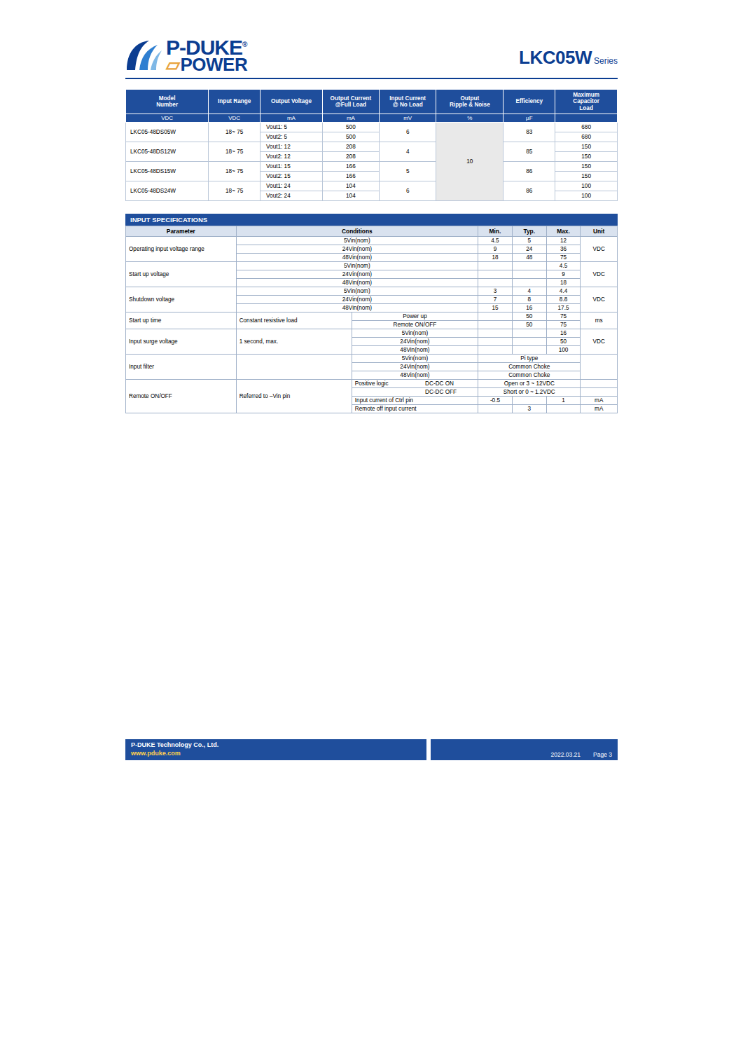P-DUKE®
▱POWER
LKC05W Series
| Model Number | Input Range | Output Voltage | Output Current @Full Load | Input Current @ No Load | Output Ripple & Noise | Efficiency | Maximum Capacitor Load |
| --- | --- | --- | --- | --- | --- | --- | --- |
| VDC | VDC | mA | mA | mV | % | µF | |
| LKC05-48DS05W | 18~ 75 | Vout1: 5 | 500 | 6 | 10 | 83 | 680 |
| Vout2: 5 | 500 | 680 |
| LKC05-48DS12W | 18~ 75 | Vout1: 12 | 208 | 4 | 85 | 150 |
| Vout2: 12 | 208 | 150 |
| LKC05-48DS15W | 18~ 75 | Vout1: 15 | 166 | 5 | 86 | 150 |
| Vout2: 15 | 166 | 150 |
| LKC05-48DS24W | 18~ 75 | Vout1: 24 | 104 | 6 | 86 | 100 |
| Vout2: 24 | 104 | 100 |
INPUT SPECIFICATIONS
| Parameter | Conditions | Min. | Typ. | Max. | Unit |
| --- | --- | --- | --- | --- | --- |
| Operating input voltage range | 5Vin(nom) | 4.5 | 5 | 12 | VDC |
| 24Vin(nom) | 9 | 24 | 36 |
| 48Vin(nom) | 18 | 48 | 75 |
| Start up voltage | 5Vin(nom) | | | 4.5 | VDC |
| 24Vin(nom) | | | 9 |
| 48Vin(nom) | | | 18 |
| Shutdown voltage | 5Vin(nom) | 3 | 4 | 4.4 | VDC |
| 24Vin(nom) | 7 | 8 | 8.8 |
| 48Vin(nom) | 15 | 16 | 17.5 |
| Start up time | Constant resistive load | Power up | | 50 | 75 | ms |
| Remote ON/OFF | | 50 | 75 |
| Input surge voltage | 1 second, max. | 5Vin(nom) | | | 16 | VDC |
| 24Vin(nom) | | | 50 |
| 48Vin(nom) | | | 100 |
| Input filter | | 5Vin(nom) | Pi type | |
| 24Vin(nom) | Common Choke |
| 48Vin(nom) | Common Choke |
| Remote ON/OFF | Referred to –Vin pin | Positive logic DC-DC ON | Open or 3 ~ 12VDC | |
| DC-DC OFF | Short or 0 ~ 1.2VDC | |
| Input current of Ctrl pin | -0.5 | | 1 | mA |
| Remote off input current | | 3 | | mA |
P-DUKE Technology Co., Ltd.
www.pduke.com
2022.03.21 Page 3